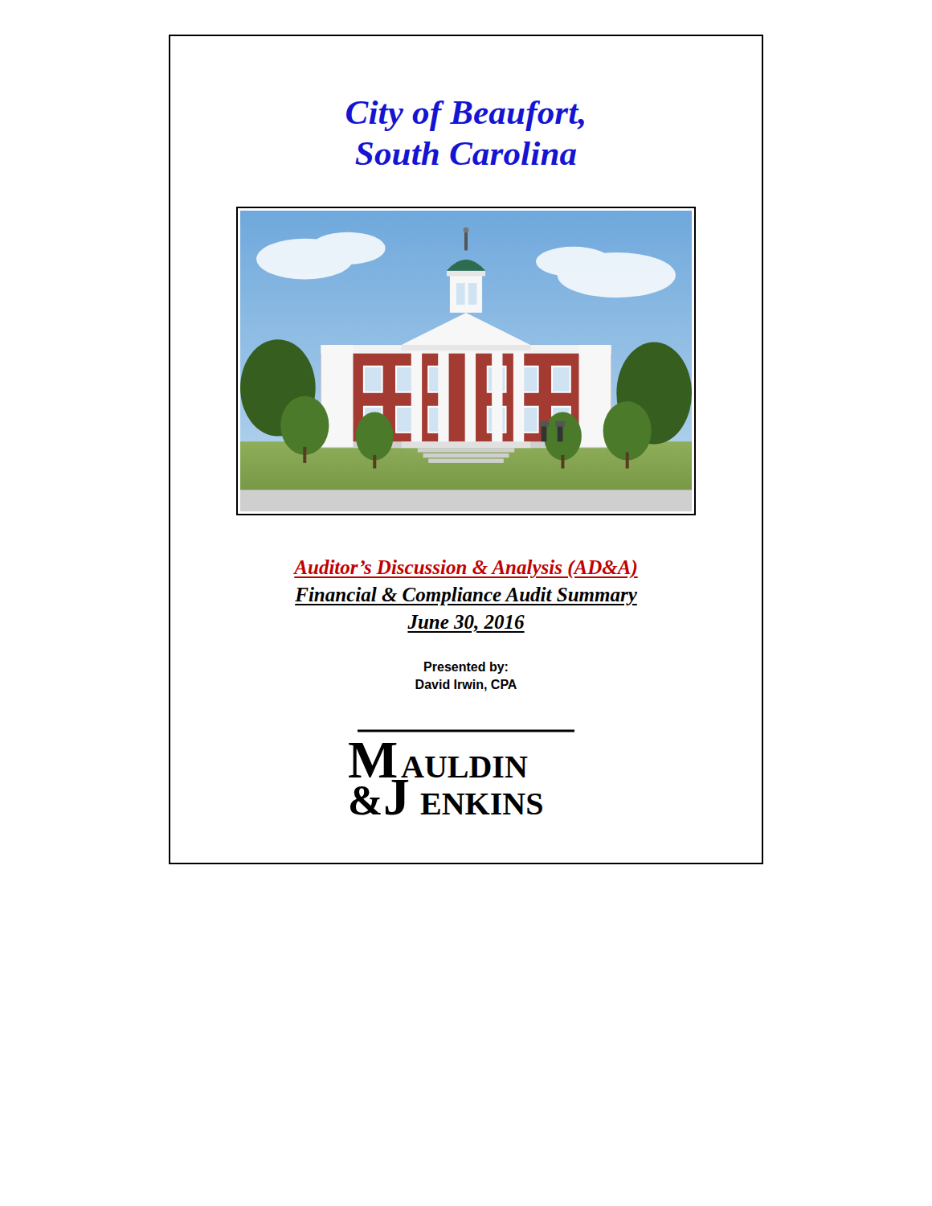City of Beaufort,
South Carolina
Auditor’s Discussion & Analysis (AD&A)
Financial & Compliance Audit Summary
June 30, 2016
Presented by:
David Irwin, CPA
M AULDIN & J ENKINS